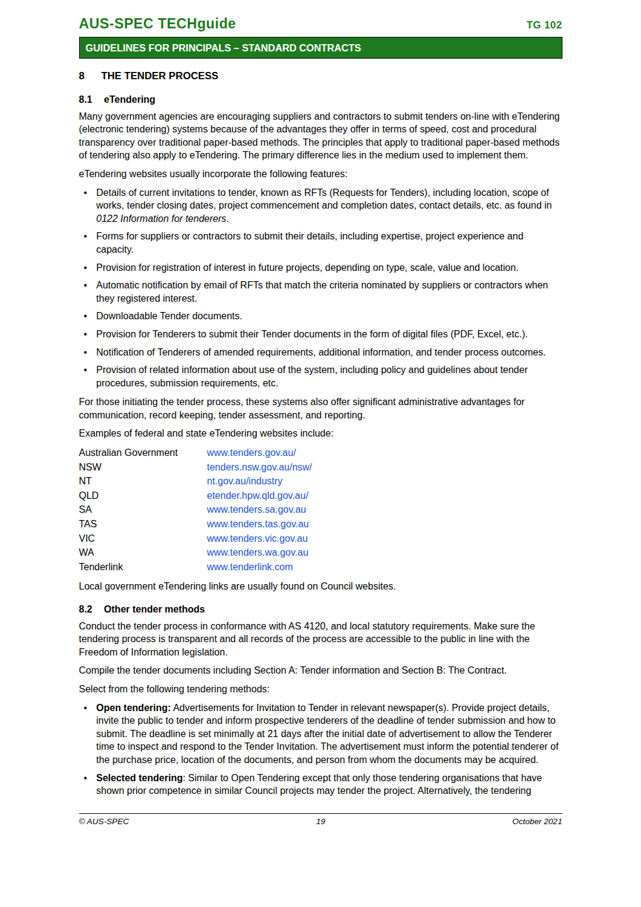AUS-SPEC TECHguide
TG 102
GUIDELINES FOR PRINCIPALS – STANDARD CONTRACTS
8 THE TENDER PROCESS
8.1eTendering
Many government agencies are encouraging suppliers and contractors to submit tenders on-line with eTendering (electronic tendering) systems because of the advantages they offer in terms of speed, cost and procedural transparency over traditional paper-based methods. The principles that apply to traditional paper-based methods of tendering also apply to eTendering. The primary difference lies in the medium used to implement them.
eTendering websites usually incorporate the following features:
Details of current invitations to tender, known as RFTs (Requests for Tenders), including location, scope of works, tender closing dates, project commencement and completion dates, contact details, etc. as found in 0122 Information for tenderers.
Forms for suppliers or contractors to submit their details, including expertise, project experience and capacity.
Provision for registration of interest in future projects, depending on type, scale, value and location.
Automatic notification by email of RFTs that match the criteria nominated by suppliers or contractors when they registered interest.
Downloadable Tender documents.
Provision for Tenderers to submit their Tender documents in the form of digital files (PDF, Excel, etc.).
Notification of Tenderers of amended requirements, additional information, and tender process outcomes.
Provision of related information about use of the system, including policy and guidelines about tender procedures, submission requirements, etc.
For those initiating the tender process, these systems also offer significant administrative advantages for communication, record keeping, tender assessment, and reporting.
Examples of federal and state eTendering websites include:
| Australian Government | www.tenders.gov.au/ |
| NSW | tenders.nsw.gov.au/nsw/ |
| NT | nt.gov.au/industry |
| QLD | etender.hpw.qld.gov.au/ |
| SA | www.tenders.sa.gov.au |
| TAS | www.tenders.tas.gov.au |
| VIC | www.tenders.vic.gov.au |
| WA | www.tenders.wa.gov.au |
| Tenderlink | www.tenderlink.com |
Local government eTendering links are usually found on Council websites.
8.2 Other tender methods
Conduct the tender process in conformance with AS 4120, and local statutory requirements. Make sure the tendering process is transparent and all records of the process are accessible to the public in line with the Freedom of Information legislation.
Compile the tender documents including Section A: Tender information and Section B: The Contract.
Select from the following tendering methods:
Open tendering: Advertisements for Invitation to Tender in relevant newspaper(s). Provide project details, invite the public to tender and inform prospective tenderers of the deadline of tender submission and how to submit. The deadline is set minimally at 21 days after the initial date of advertisement to allow the Tenderer time to inspect and respond to the Tender Invitation. The advertisement must inform the potential tenderer of the purchase price, location of the documents, and person from whom the documents may be acquired.
Selected tendering: Similar to Open Tendering except that only those tendering organisations that have shown prior competence in similar Council projects may tender the project. Alternatively, the tendering
© AUS-SPEC
19
October 2021